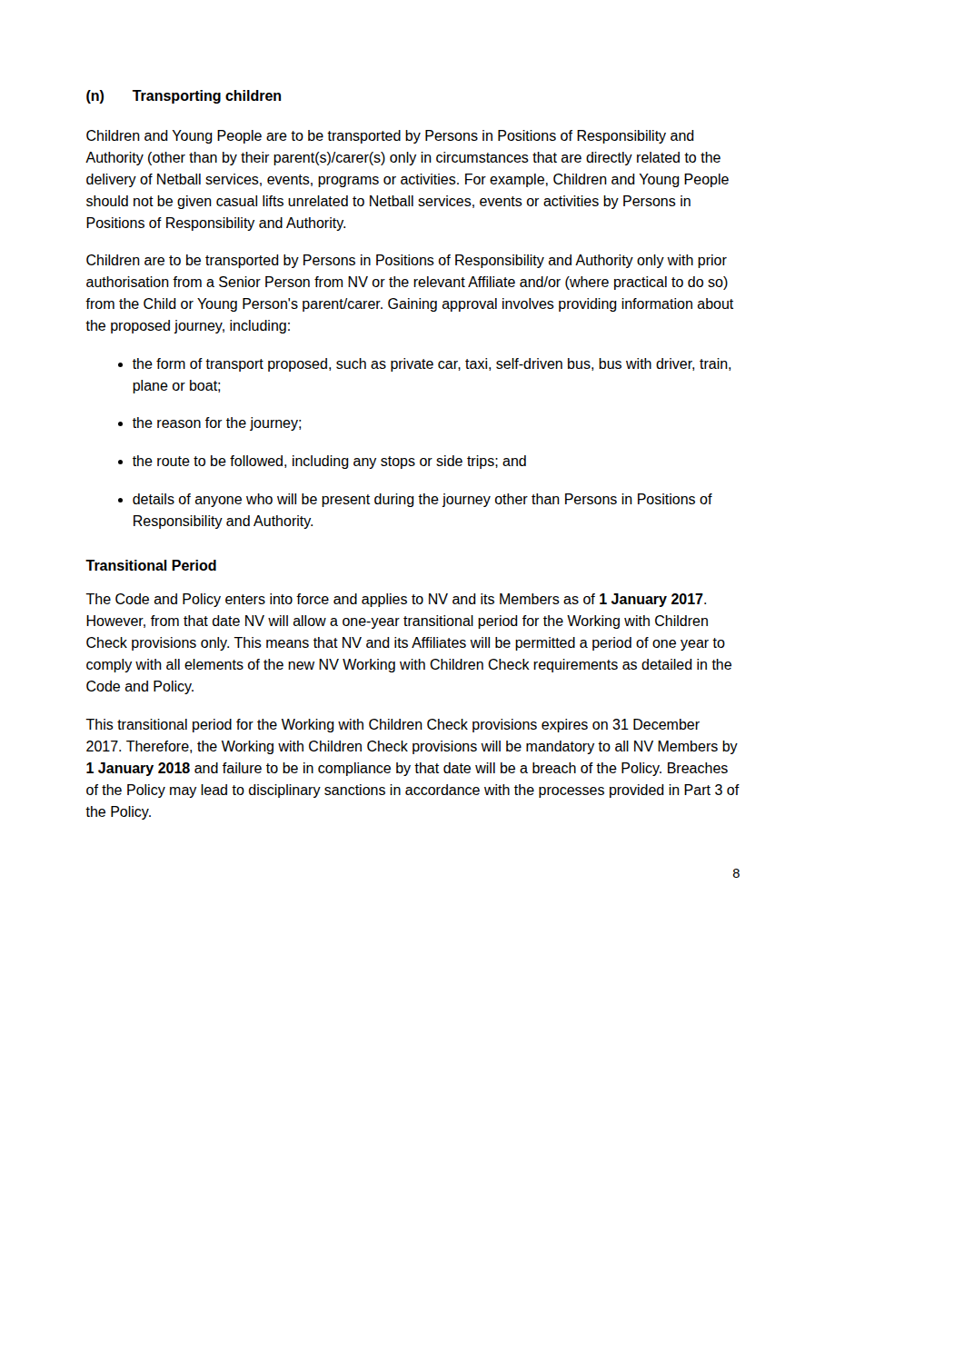(n) Transporting children
Children and Young People are to be transported by Persons in Positions of Responsibility and Authority (other than by their parent(s)/carer(s) only in circumstances that are directly related to the delivery of Netball services, events, programs or activities. For example, Children and Young People should not be given casual lifts unrelated to Netball services, events or activities by Persons in Positions of Responsibility and Authority.
Children are to be transported by Persons in Positions of Responsibility and Authority only with prior authorisation from a Senior Person from NV or the relevant Affiliate and/or (where practical to do so) from the Child or Young Person's parent/carer. Gaining approval involves providing information about the proposed journey, including:
the form of transport proposed, such as private car, taxi, self-driven bus, bus with driver, train, plane or boat;
the reason for the journey;
the route to be followed, including any stops or side trips; and
details of anyone who will be present during the journey other than Persons in Positions of Responsibility and Authority.
Transitional Period
The Code and Policy enters into force and applies to NV and its Members as of 1 January 2017. However, from that date NV will allow a one-year transitional period for the Working with Children Check provisions only. This means that NV and its Affiliates will be permitted a period of one year to comply with all elements of the new NV Working with Children Check requirements as detailed in the Code and Policy.
This transitional period for the Working with Children Check provisions expires on 31 December 2017. Therefore, the Working with Children Check provisions will be mandatory to all NV Members by 1 January 2018 and failure to be in compliance by that date will be a breach of the Policy. Breaches of the Policy may lead to disciplinary sanctions in accordance with the processes provided in Part 3 of the Policy.
8